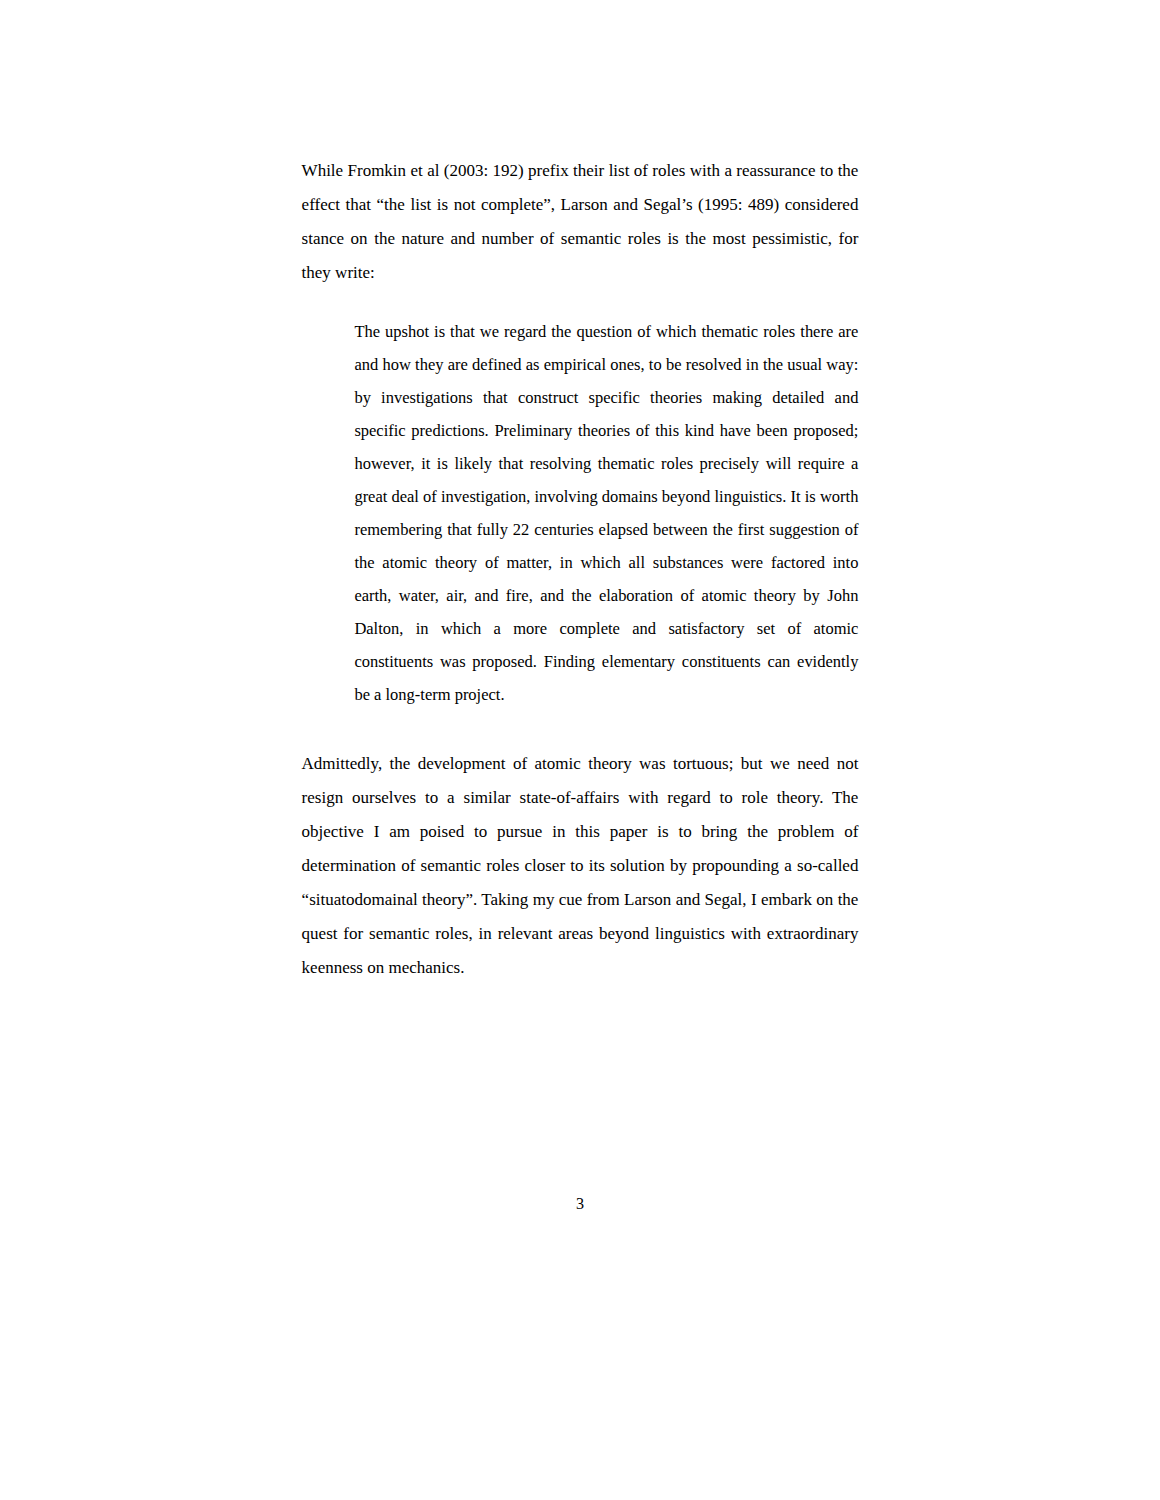While Fromkin et al (2003: 192) prefix their list of roles with a reassurance to the effect that “the list is not complete”, Larson and Segal’s (1995: 489) considered stance on the nature and number of semantic roles is the most pessimistic, for they write:
The upshot is that we regard the question of which thematic roles there are and how they are defined as empirical ones, to be resolved in the usual way: by investigations that construct specific theories making detailed and specific predictions. Preliminary theories of this kind have been proposed; however, it is likely that resolving thematic roles precisely will require a great deal of investigation, involving domains beyond linguistics. It is worth remembering that fully 22 centuries elapsed between the first suggestion of the atomic theory of matter, in which all substances were factored into earth, water, air, and fire, and the elaboration of atomic theory by John Dalton, in which a more complete and satisfactory set of atomic constituents was proposed. Finding elementary constituents can evidently be a long-term project.
Admittedly, the development of atomic theory was tortuous; but we need not resign ourselves to a similar state-of-affairs with regard to role theory. The objective I am poised to pursue in this paper is to bring the problem of determination of semantic roles closer to its solution by propounding a so-called “situatodomainal theory”. Taking my cue from Larson and Segal, I embark on the quest for semantic roles, in relevant areas beyond linguistics with extraordinary keenness on mechanics.
3